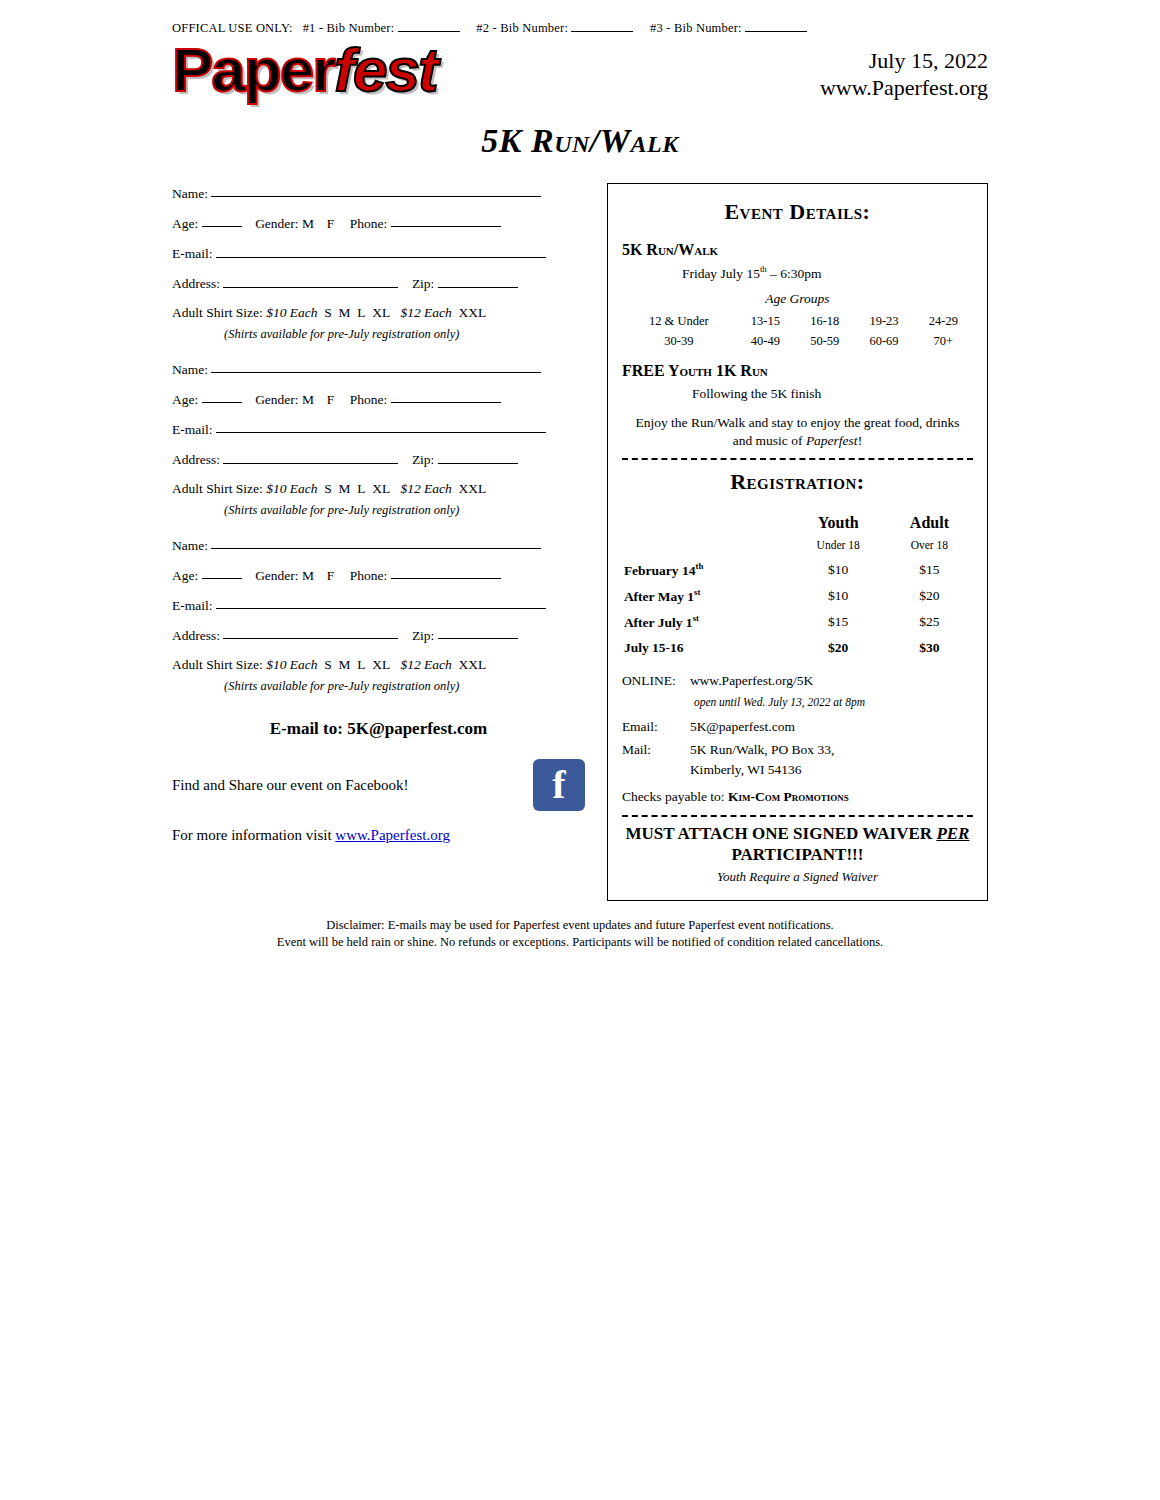OFFICAL USE ONLY: #1 - Bib Number: #2 - Bib Number: #3 - Bib Number:
Paperfest
July 15, 2022
www.Paperfest.org
5K Run/Walk
Name:
Age: Gender: M F Phone:
E-mail:
Address: Zip:
Adult Shirt Size: $10 Each S M L XL $12 Each XXL
(Shirts available for pre-July registration only)
Name:
Age: Gender: M F Phone:
E-mail:
Address: Zip:
Adult Shirt Size: $10 Each S M L XL $12 Each XXL
(Shirts available for pre-July registration only)
Name:
Age: Gender: M F Phone:
E-mail:
Address: Zip:
Adult Shirt Size: $10 Each S M L XL $12 Each XXL
(Shirts available for pre-July registration only)
E-mail to: 5K@paperfest.com
Find and Share our event on Facebook!
f
For more information visit www.Paperfest.org
Event Details:
5K Run/Walk
Friday July 15th – 6:30pm
Age Groups
| 12 & Under | 13-15 | 16-18 | 19-23 | 24-29 |
| 30-39 | 40-49 | 50-59 | 60-69 | 70+ |
FREE Youth 1K Run
Following the 5K finish
Enjoy the Run/Walk and stay to enjoy the great food, drinks and music of Paperfest!
Registration:
| | Youth | Adult |
| --- | --- | --- |
| | Under 18 | Over 18 |
| February 14 th | $10 | $15 |
| After May 1 st | $10 | $20 |
| After July 1 st | $15 | $25 |
| July 15-16 | $20 | $30 |
ONLINE: www.Paperfest.org/5K
open until Wed. July 13, 2022 at 8pm
Email: 5K@paperfest.com
Mail: 5K Run/Walk, PO Box 33,
Kimberly, WI 54136
Checks payable to: Kim-Com Promotions
MUST ATTACH ONE SIGNED WAIVER PER PARTICIPANT!!!
Youth Require a Signed Waiver
Disclaimer: E-mails may be used for Paperfest event updates and future Paperfest event notifications.
Event will be held rain or shine. No refunds or exceptions. Participants will be notified of condition related cancellations.